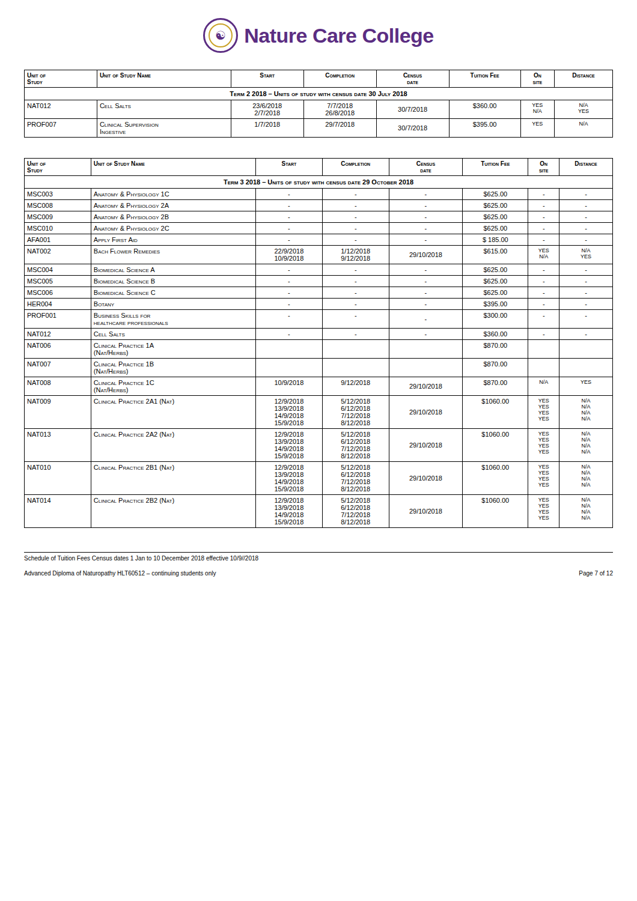Nature Care College
| Term 2 2018 – Units of study with census date 30 July 2018 |
| Unit of Study | Unit of Study Name | Start | Completion | Census date | Tuition Fee | On site | Distance |
| NAT012 | Cell Salts | 23/6/2018 2/7/2018 | 7/7/2018 26/8/2018 | 30/7/2018 | $360.00 | YES N/A | N/A YES |
| PROF007 | Clinical Supervision Ingestive | 1/7/2018 | 29/7/2018 | 30/7/2018 | $395.00 | YES | N/A |
| Term 3 2018 – Units of study with census date 29 October 2018 |
| Unit of Study | Unit of Study Name | Start | Completion | Census date | Tuition Fee | On site | Distance |
| MSC003 | Anatomy & Physiology 1C | - | - | - | $625.00 | - | - |
| MSC008 | Anatomy & Physiology 2A | - | - | - | $625.00 | - | - |
| MSC009 | Anatomy & Physiology 2B | - | - | - | $625.00 | - | - |
| MSC010 | Anatomy & Physiology 2C | - | - | - | $625.00 | - | - |
| AFA001 | Apply First Aid | - | - | - | $ 185.00 | - | - |
| NAT002 | Bach Flower Remedies | 22/9/2018 10/9/2018 | 1/12/2018 9/12/2018 | 29/10/2018 | $615.00 | YES N/A | N/A YES |
| MSC004 | Biomedical Science A | - | - | - | $625.00 | - | - |
| MSC005 | Biomedical Science B | - | - | - | $625.00 | - | - |
| MSC006 | Biomedical Science C | - | - | - | $625.00 | - | - |
| HER004 | Botany | - | - | - | $395.00 | - | - |
| PROF001 | Business Skills for healthcare professionals | - | - | - | $300.00 | - | - |
| NAT012 | Cell Salts | - | - | - | $360.00 | - | - |
| NAT006 | Clinical Practice 1A (Nat/Herbs) | | | | $870.00 | | |
| NAT007 | Clinical Practice 1B (Nat/Herbs) | | | | $870.00 | | |
| NAT008 | Clinical Practice 1C (Nat/Herbs) | 10/9/2018 | 9/12/2018 | 29/10/2018 | $870.00 | N/A | YES |
| NAT009 | Clinical Practice 2A1 (Nat) | 12/9/2018 13/9/2018 14/9/2018 15/9/2018 | 5/12/2018 6/12/2018 7/12/2018 8/12/2018 | 29/10/2018 | $1060.00 | YES YES YES YES | N/A N/A N/A N/A |
| NAT013 | Clinical Practice 2A2 (Nat) | 12/9/2018 13/9/2018 14/9/2018 15/9/2018 | 5/12/2018 6/12/2018 7/12/2018 8/12/2018 | 29/10/2018 | $1060.00 | YES YES YES YES | N/A N/A N/A N/A |
| NAT010 | Clinical Practice 2B1 (Nat) | 12/9/2018 13/9/2018 14/9/2018 15/9/2018 | 5/12/2018 6/12/2018 7/12/2018 8/12/2018 | 29/10/2018 | $1060.00 | YES YES YES YES | N/A N/A N/A N/A |
| NAT014 | Clinical Practice 2B2 (Nat) | 12/9/2018 13/9/2018 14/9/2018 15/9/2018 | 5/12/2018 6/12/2018 7/12/2018 8/12/2018 | 29/10/2018 | $1060.00 | YES YES YES YES | N/A N/A N/A N/A |
Schedule of Tuition Fees Census dates 1 Jan to 10 December 2018 effective 10/9//2018
Advanced Diploma of Naturopathy HLT60512 – continuing students only Page 7 of 12